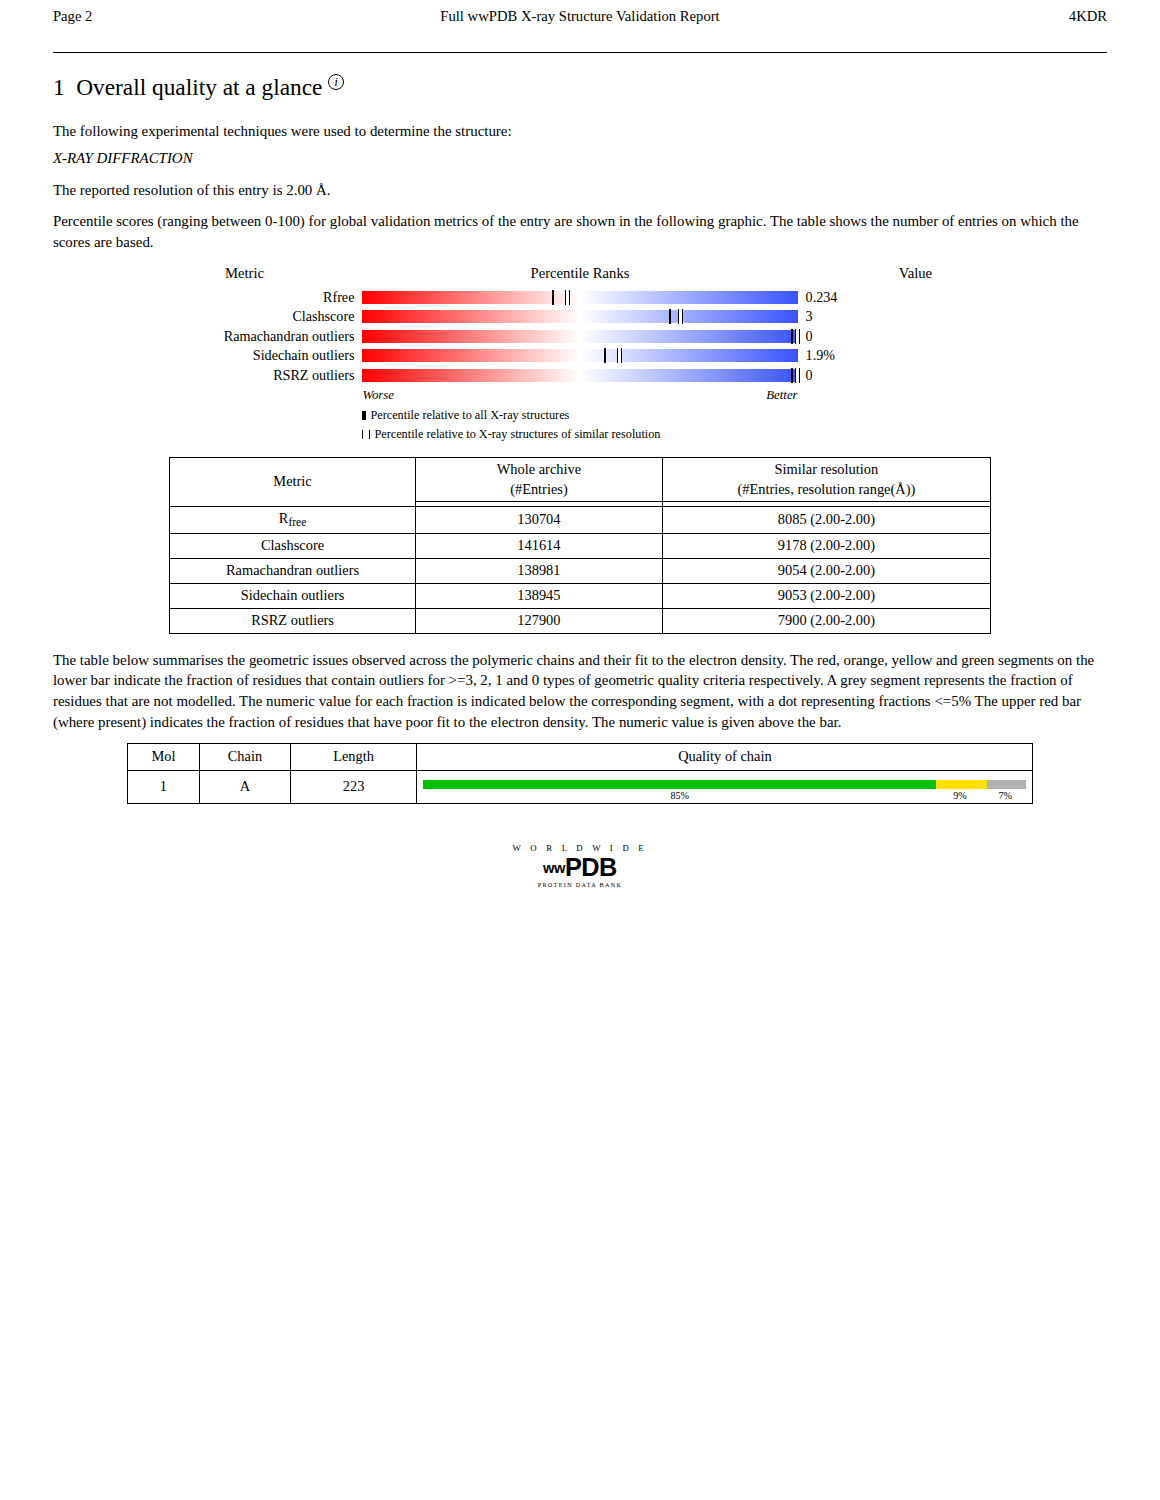Page 2
Full wwPDB X-ray Structure Validation Report
4KDR
1 Overall quality at a glance i
The following experimental techniques were used to determine the structure:
X-RAY DIFFRACTION
The reported resolution of this entry is 2.00 Å.
Percentile scores (ranging between 0-100) for global validation metrics of the entry are shown in the following graphic. The table shows the number of entries on which the scores are based.
| Metric | Percentile Ranks | Value |
| --- | --- | --- |
| Rfree | | 0.234 |
| Clashscore | | 3 |
| Ramachandran outliers | | 0 |
| Sidechain outliers | | 1.9% |
| RSRZ outliers | | 0 |
| | Worse Better | |
| | Percentile relative to all X-ray structures Percentile relative to X-ray structures of similar resolution | |
| Metric | Whole archive (#Entries) | Similar resolution (#Entries, resolution range(Å)) |
| --- | --- | --- |
| R free | 130704 | 8085 (2.00-2.00) |
| Clashscore | 141614 | 9178 (2.00-2.00) |
| Ramachandran outliers | 138981 | 9054 (2.00-2.00) |
| Sidechain outliers | 138945 | 9053 (2.00-2.00) |
| RSRZ outliers | 127900 | 7900 (2.00-2.00) |
The table below summarises the geometric issues observed across the polymeric chains and their fit to the electron density. The red, orange, yellow and green segments on the lower bar indicate the fraction of residues that contain outliers for >=3, 2, 1 and 0 types of geometric quality criteria respectively. A grey segment represents the fraction of residues that are not modelled. The numeric value for each fraction is indicated below the corresponding segment, with a dot representing fractions <=5% The upper red bar (where present) indicates the fraction of residues that have poor fit to the electron density. The numeric value is given above the bar.
| Mol | Chain | Length | Quality of chain |
| --- | --- | --- | --- |
| 1 | A | 223 | 85% 9% 7% |
W O R L D W I D E
ww PDB
PROTEIN DATA BANK